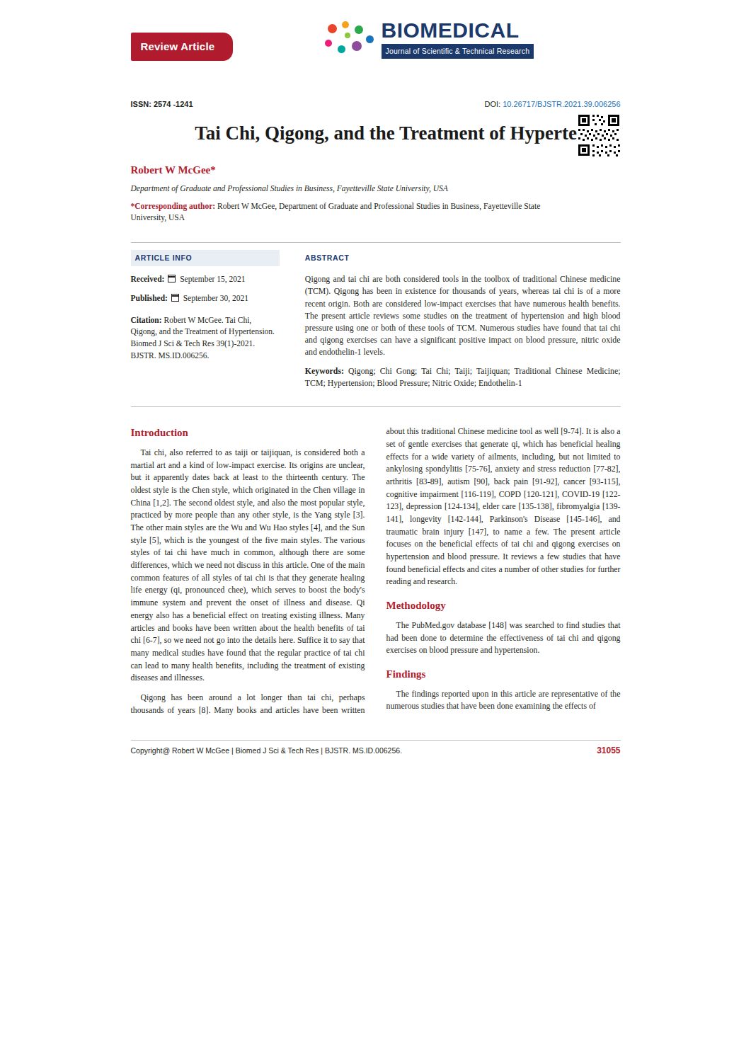Review Article
BIOMEDICAL
Journal of Scientific & Technical Research
ISSN: 2574 -1241
DOI: 10.26717/BJSTR.2021.39.006256
Tai Chi, Qigong, and the Treatment of Hypertension
Robert W McGee*
Department of Graduate and Professional Studies in Business, Fayetteville State University, USA
*Corresponding author: Robert W McGee, Department of Graduate and Professional Studies in Business, Fayetteville State University, USA
| ARTICLE INFO Received: September 15, 2021 Published: September 30, 2021 Citation: Robert W McGee. Tai Chi, Qigong, and the Treatment of Hypertension. Biomed J Sci & Tech Res 39(1)-2021. BJSTR. MS.ID.006256. | ABSTRACT Qigong and tai chi are both considered tools in the toolbox of traditional Chinese medicine (TCM). Qigong has been in existence for thousands of years, whereas tai chi is of a more recent origin. Both are considered low-impact exercises that have numerous health benefits. The present article reviews some studies on the treatment of hypertension and high blood pressure using one or both of these tools of TCM. Numerous studies have found that tai chi and qigong exercises can have a significant positive impact on blood pressure, nitric oxide and endothelin-1 levels. Keywords: Qigong; Chi Gong; Tai Chi; Taiji; Taijiquan; Traditional Chinese Medicine; TCM; Hypertension; Blood Pressure; Nitric Oxide; Endothelin-1 |
Introduction
Tai chi, also referred to as taiji or taijiquan, is considered both a martial art and a kind of low-impact exercise. Its origins are unclear, but it apparently dates back at least to the thirteenth century. The oldest style is the Chen style, which originated in the Chen village in China [1,2]. The second oldest style, and also the most popular style, practiced by more people than any other style, is the Yang style [3]. The other main styles are the Wu and Wu Hao styles [4], and the Sun style [5], which is the youngest of the five main styles. The various styles of tai chi have much in common, although there are some differences, which we need not discuss in this article. One of the main common features of all styles of tai chi is that they generate healing life energy (qi, pronounced chee), which serves to boost the body's immune system and prevent the onset of illness and disease. Qi energy also has a beneficial effect on treating existing illness. Many articles and books have been written about the health benefits of tai chi [6-7], so we need not go into the details here. Suffice it to say that many medical studies have found that the regular practice of tai chi can lead to many health benefits, including the treatment of existing diseases and illnesses.
Qigong has been around a lot longer than tai chi, perhaps thousands of years [8]. Many books and articles have been written about this traditional Chinese medicine tool as well [9-74]. It is also a set of gentle exercises that generate qi, which has beneficial healing effects for a wide variety of ailments, including, but not limited to ankylosing spondylitis [75-76], anxiety and stress reduction [77-82], arthritis [83-89], autism [90], back pain [91-92], cancer [93-115], cognitive impairment [116-119], COPD [120-121], COVID-19 [122-123], depression [124-134], elder care [135-138], fibromyalgia [139-141], longevity [142-144], Parkinson's Disease [145-146], and traumatic brain injury [147], to name a few. The present article focuses on the beneficial effects of tai chi and qigong exercises on hypertension and blood pressure. It reviews a few studies that have found beneficial effects and cites a number of other studies for further reading and research.
Methodology
The PubMed.gov database [148] was searched to find studies that had been done to determine the effectiveness of tai chi and qigong exercises on blood pressure and hypertension.
Findings
The findings reported upon in this article are representative of the numerous studies that have been done examining the effects of
Copyright@ Robert W McGee | Biomed J Sci & Tech Res | BJSTR. MS.ID.006256.
31055